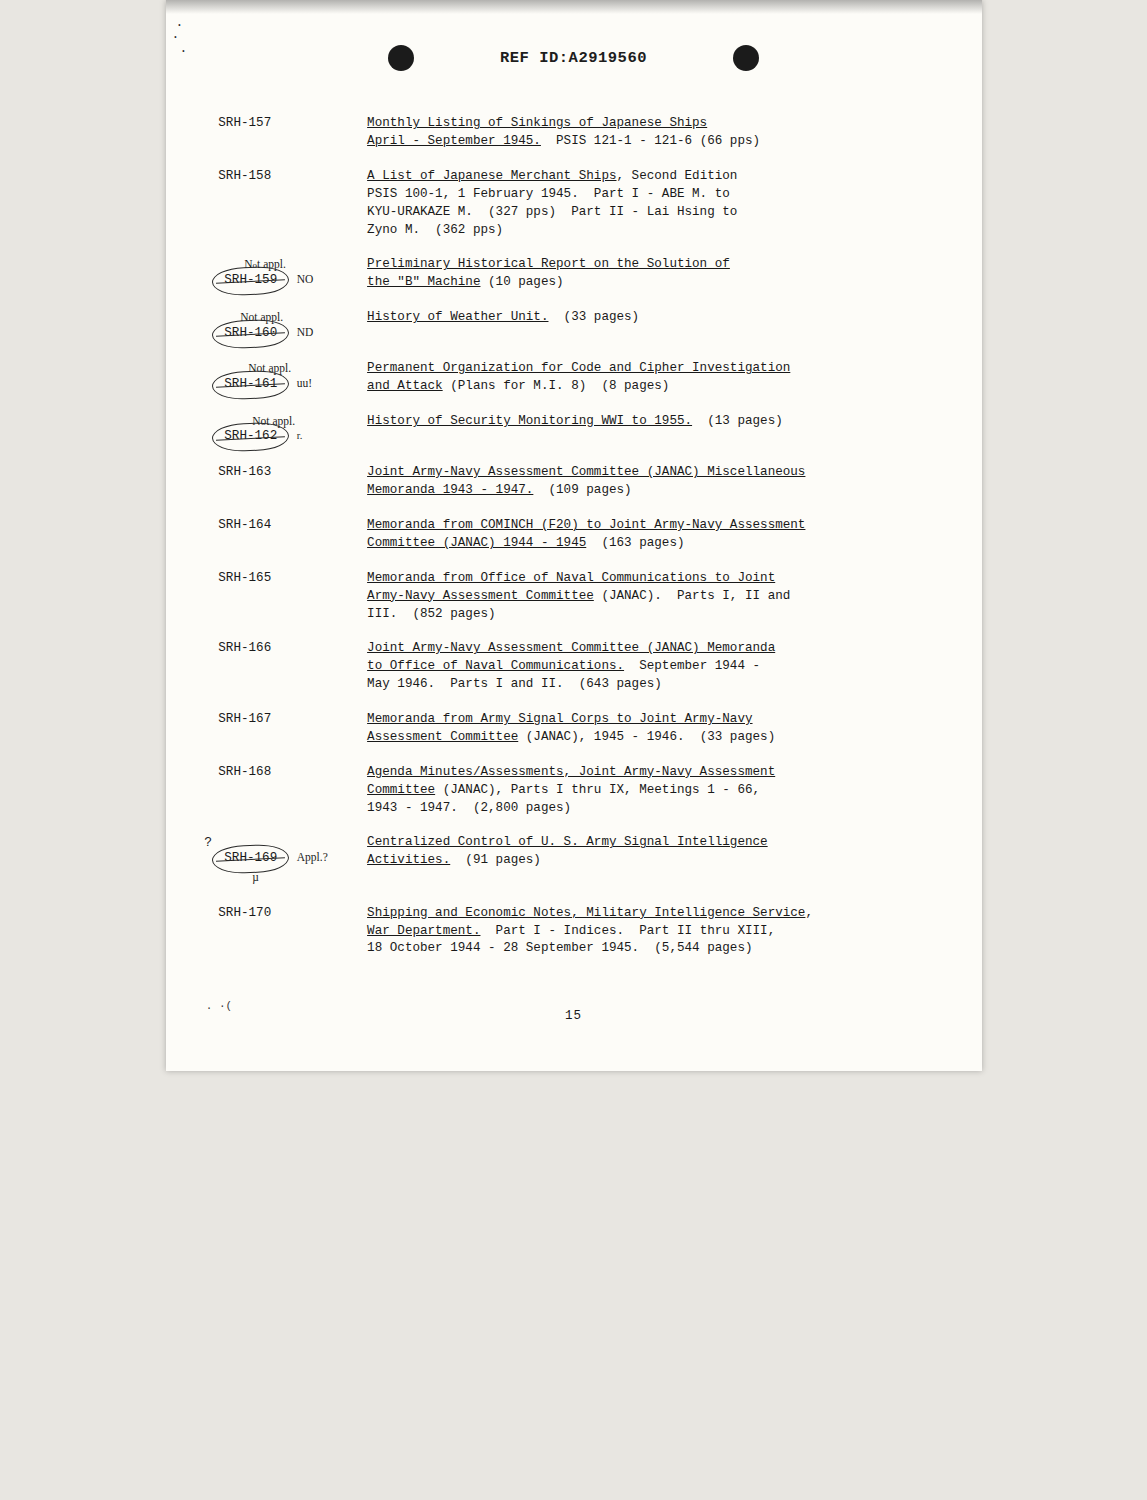· · ·
REF ID:A2919560
| SRH-157 | Monthly Listing of Sinkings of Japanese Ships April - September 1945. PSIS 121-1 - 121-6 (66 pps) |
| SRH-158 | A List of Japanese Merchant Ships , Second Edition PSIS 100-1, 1 February 1945. Part I - ABE M. to KYU-URAKAZE M. (327 pps) Part II - Lai Hsing to Zyno M. (362 pps) |
| N o t appl. SRH-159 NO | Preliminary Historical Report on the Solution of the "B" Machine (10 pages) |
| Not appl. SRH-160 ND | History of Weather Unit. (33 pages) |
| Not appl. SRH-161 uu! | Permanent Organization for Code and Cipher Investigation and Attack (Plans for M.I. 8) (8 pages) |
| Not appl. SRH-162 r. | History of Security Monitoring WWI to 1955. (13 pages) |
| SRH-163 | Joint Army-Navy Assessment Committee (JANAC) Miscellaneous Memoranda 1943 - 1947. (109 pages) |
| SRH-164 | Memoranda from COMINCH (F20) to Joint Army-Navy Assessment Committee (JANAC) 1944 - 1945 (163 pages) |
| SRH-165 | Memoranda from Office of Naval Communications to Joint Army-Navy Assessment Committee (JANAC). Parts I, II and III. (852 pages) |
| SRH-166 | Joint Army-Navy Assessment Committee (JANAC) Memoranda to Office of Naval Communications. September 1944 - May 1946. Parts I and II. (643 pages) |
| SRH-167 | Memoranda from Army Signal Corps to Joint Army-Navy Assessment Committee (JANAC), 1945 - 1946. (33 pages) |
| SRH-168 | Agenda Minutes/Assessments, Joint Army-Navy Assessment Committee (JANAC), Parts I thru IX, Meetings 1 - 66, 1943 - 1947. (2,800 pages) |
| ? SRH-169 Appl.? µ | Centralized Control of U. S. Army Signal Intelligence Activities. (91 pages) |
| SRH-170 | Shipping and Economic Notes, Military Intelligence Service , War Department. Part I - Indices. Part II thru XIII, 18 October 1944 - 28 September 1945. (5,544 pages) |
. ·(
15